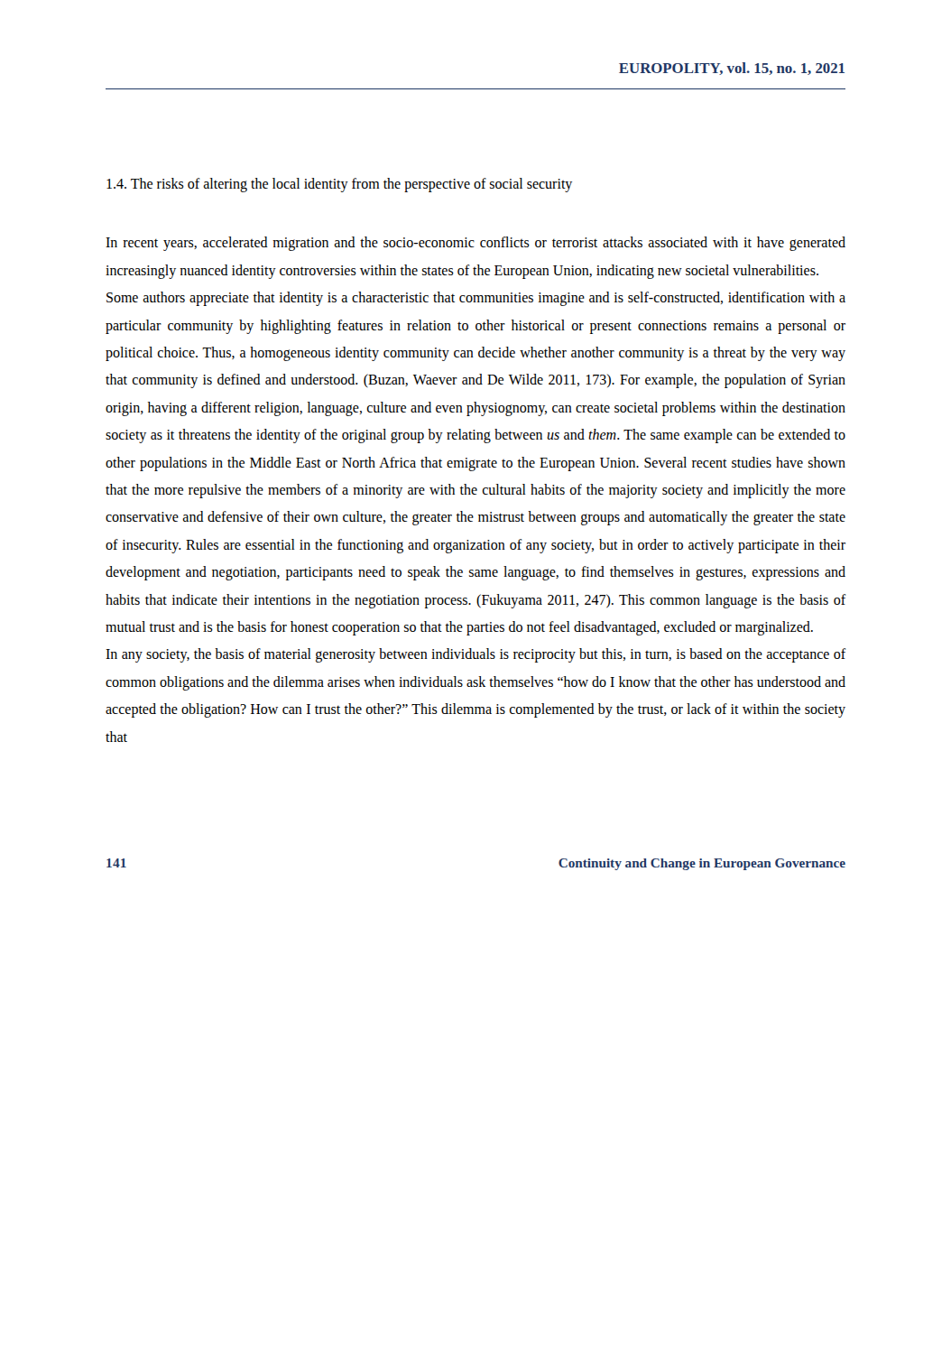EUROPOLITY, vol. 15, no. 1, 2021
1.4. The risks of altering the local identity from the perspective of social security
In recent years, accelerated migration and the socio-economic conflicts or terrorist attacks associated with it have generated increasingly nuanced identity controversies within the states of the European Union, indicating new societal vulnerabilities.
Some authors appreciate that identity is a characteristic that communities imagine and is self-constructed, identification with a particular community by highlighting features in relation to other historical or present connections remains a personal or political choice. Thus, a homogeneous identity community can decide whether another community is a threat by the very way that community is defined and understood. (Buzan, Waever and De Wilde 2011, 173). For example, the population of Syrian origin, having a different religion, language, culture and even physiognomy, can create societal problems within the destination society as it threatens the identity of the original group by relating between us and them. The same example can be extended to other populations in the Middle East or North Africa that emigrate to the European Union. Several recent studies have shown that the more repulsive the members of a minority are with the cultural habits of the majority society and implicitly the more conservative and defensive of their own culture, the greater the mistrust between groups and automatically the greater the state of insecurity. Rules are essential in the functioning and organization of any society, but in order to actively participate in their development and negotiation, participants need to speak the same language, to find themselves in gestures, expressions and habits that indicate their intentions in the negotiation process. (Fukuyama 2011, 247). This common language is the basis of mutual trust and is the basis for honest cooperation so that the parties do not feel disadvantaged, excluded or marginalized.
In any society, the basis of material generosity between individuals is reciprocity but this, in turn, is based on the acceptance of common obligations and the dilemma arises when individuals ask themselves “how do I know that the other has understood and accepted the obligation? How can I trust the other?” This dilemma is complemented by the trust, or lack of it within the society that
141 Continuity and Change in European Governance